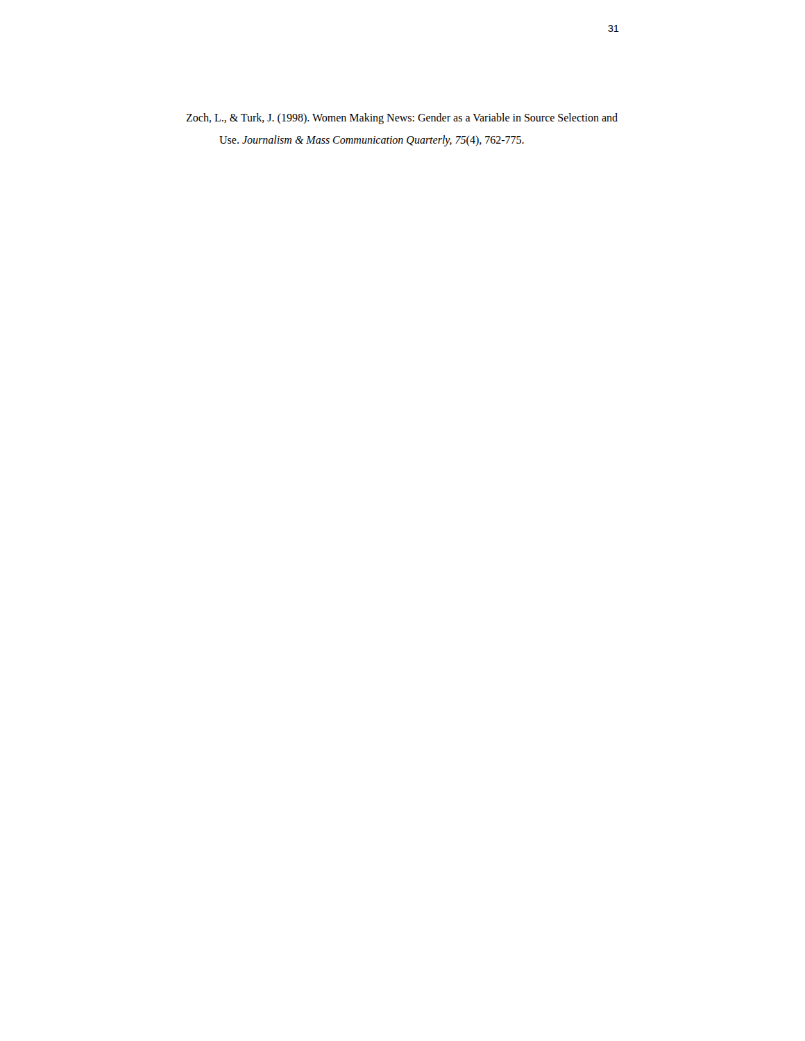31
Zoch, L., & Turk, J. (1998). Women Making News: Gender as a Variable in Source Selection and Use. Journalism & Mass Communication Quarterly, 75(4), 762-775.